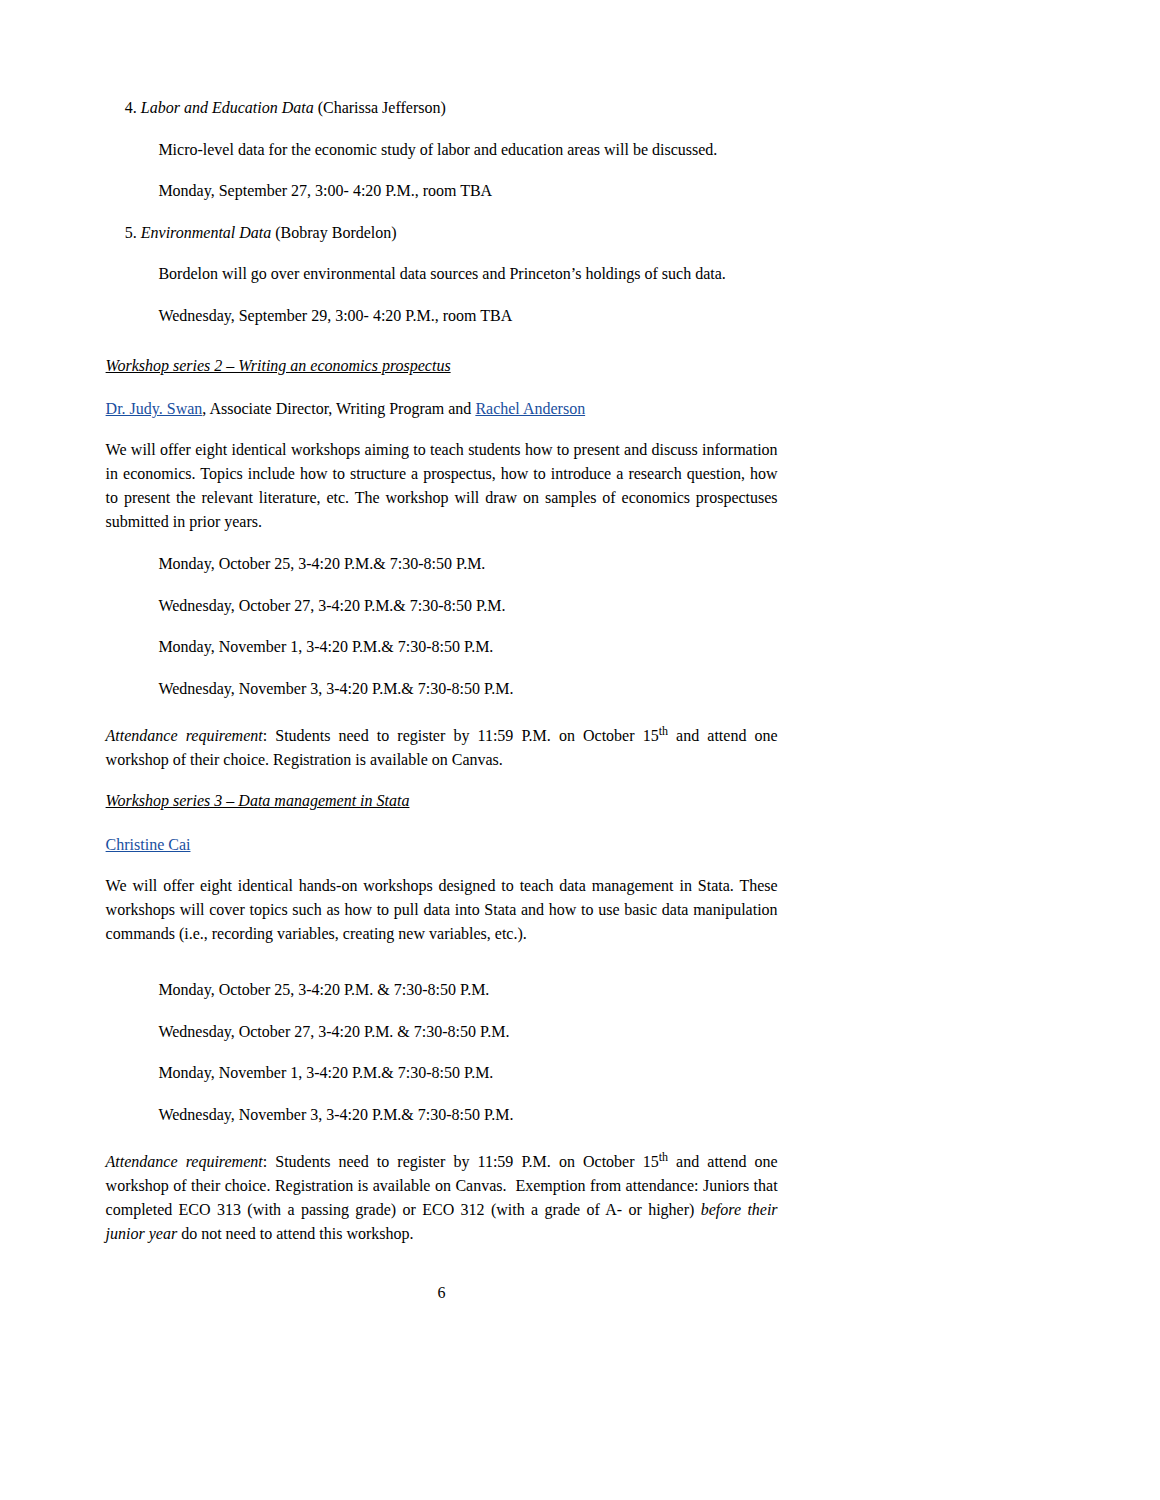Labor and Education Data (Charissa Jefferson)
Micro-level data for the economic study of labor and education areas will be discussed.
Monday, September 27, 3:00- 4:20 P.M., room TBA
Environmental Data (Bobray Bordelon)
Bordelon will go over environmental data sources and Princeton’s holdings of such data.
Wednesday, September 29, 3:00- 4:20 P.M., room TBA
Workshop series 2 – Writing an economics prospectus
Dr. Judy. Swan, Associate Director, Writing Program and Rachel Anderson
We will offer eight identical workshops aiming to teach students how to present and discuss information in economics. Topics include how to structure a prospectus, how to introduce a research question, how to present the relevant literature, etc. The workshop will draw on samples of economics prospectuses submitted in prior years.
Monday, October 25, 3-4:20 P.M.& 7:30-8:50 P.M.
Wednesday, October 27, 3-4:20 P.M.& 7:30-8:50 P.M.
Monday, November 1, 3-4:20 P.M.& 7:30-8:50 P.M.
Wednesday, November 3, 3-4:20 P.M.& 7:30-8:50 P.M.
Attendance requirement: Students need to register by 11:59 P.M. on October 15th and attend one workshop of their choice. Registration is available on Canvas.
Workshop series 3 – Data management in Stata
Christine Cai
We will offer eight identical hands-on workshops designed to teach data management in Stata. These workshops will cover topics such as how to pull data into Stata and how to use basic data manipulation commands (i.e., recording variables, creating new variables, etc.).
Monday, October 25, 3-4:20 P.M. & 7:30-8:50 P.M.
Wednesday, October 27, 3-4:20 P.M. & 7:30-8:50 P.M.
Monday, November 1, 3-4:20 P.M.& 7:30-8:50 P.M.
Wednesday, November 3, 3-4:20 P.M.& 7:30-8:50 P.M.
Attendance requirement: Students need to register by 11:59 P.M. on October 15th and attend one workshop of their choice. Registration is available on Canvas. Exemption from attendance: Juniors that completed ECO 313 (with a passing grade) or ECO 312 (with a grade of A- or higher) before their junior year do not need to attend this workshop.
6